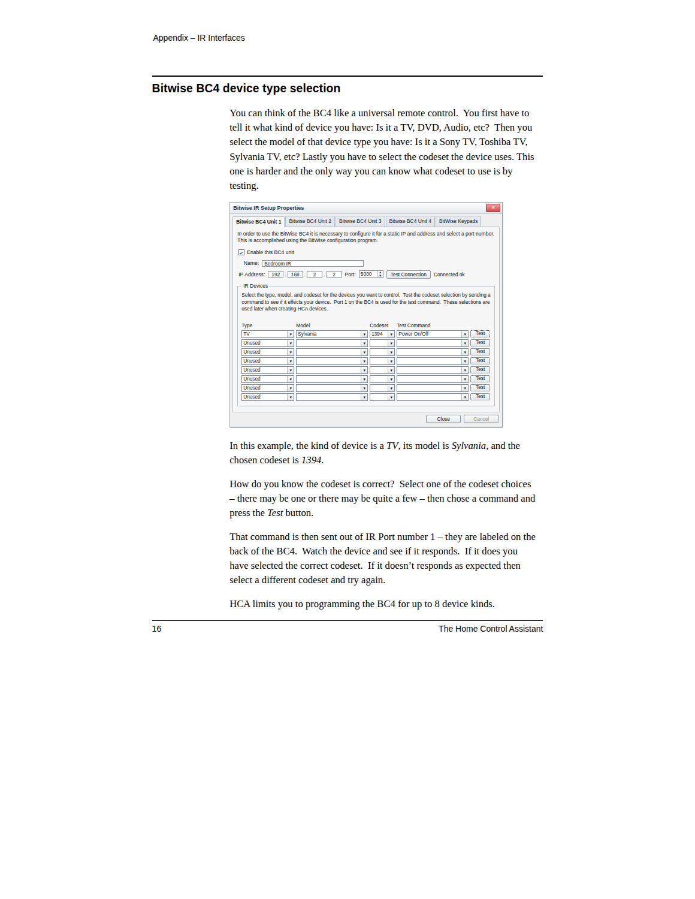Appendix – IR Interfaces
Bitwise BC4 device type selection
You can think of the BC4 like a universal remote control. You first have to tell it what kind of device you have: Is it a TV, DVD, Audio, etc? Then you select the model of that device type you have: Is it a Sony TV, Toshiba TV, Sylvania TV, etc? Lastly you have to select the codeset the device uses. This one is harder and the only way you can know what codeset to use is by testing.
Bitwise IR Setup Properties ✕
Bitwise BC4 Unit 1
Bitwise BC4 Unit 2
Bitwise BC4 Unit 3
Bitwise BC4 Unit 4
BitWise Keypads
In order to use the BitWise BC4 it is necessary to configure it for a static IP and address and select a port number. This is accomplished using the BitWise configuration program.
Enable this BC4 unit
Name: Bedroom IR
IP Address: 192. 168. 2. 2 Port: 5000▲▼ Test Connection Connected ok
IR Devices
Select the type, model, and codeset for the devices you want to control. Test the codeset selection by sending a command to see if it effects your device. Port 1 on the BC4 is used for the test command. These selections are used later when creating HCA devices.
| Type | Model | Codeset | Test Command | |
| --- | --- | --- | --- | --- |
| TV ▼ | Sylvania ▼ | 1394 ▼ | Power On/Off ▼ | Test |
| Unused ▼ | ▼ | ▼ | ▼ | Test |
| Unused ▼ | ▼ | ▼ | ▼ | Test |
| Unused ▼ | ▼ | ▼ | ▼ | Test |
| Unused ▼ | ▼ | ▼ | ▼ | Test |
| Unused ▼ | ▼ | ▼ | ▼ | Test |
| Unused ▼ | ▼ | ▼ | ▼ | Test |
| Unused ▼ | ▼ | ▼ | ▼ | Test |
Close Cancel
In this example, the kind of device is a TV, its model is Sylvania, and the chosen codeset is 1394.
How do you know the codeset is correct? Select one of the codeset choices – there may be one or there may be quite a few – then chose a command and press the Test button.
That command is then sent out of IR Port number 1 – they are labeled on the back of the BC4. Watch the device and see if it responds. If it does you have selected the correct codeset. If it doesn’t responds as expected then select a different codeset and try again.
HCA limits you to programming the BC4 for up to 8 device kinds.
16 The Home Control Assistant